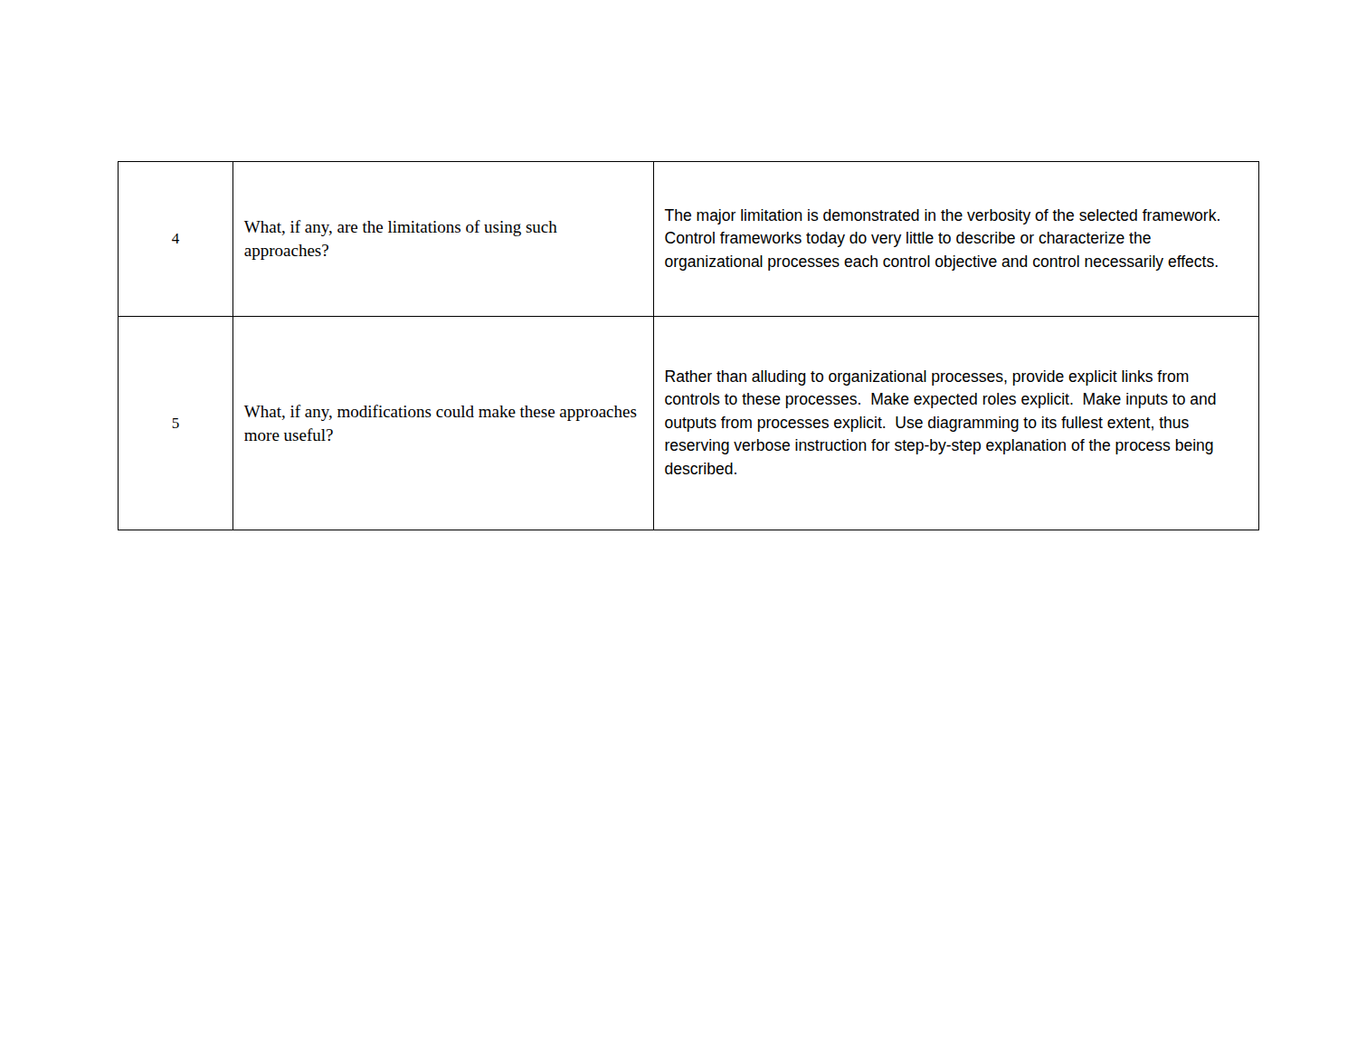| 4 | What, if any, are the limitations of using such approaches? | The major limitation is demonstrated in the verbosity of the selected framework. Control frameworks today do very little to describe or characterize the organizational processes each control objective and control necessarily effects. |
| 5 | What, if any, modifications could make these approaches more useful? | Rather than alluding to organizational processes, provide explicit links from controls to these processes. Make expected roles explicit. Make inputs to and outputs from processes explicit. Use diagramming to its fullest extent, thus reserving verbose instruction for step-by-step explanation of the process being described. |